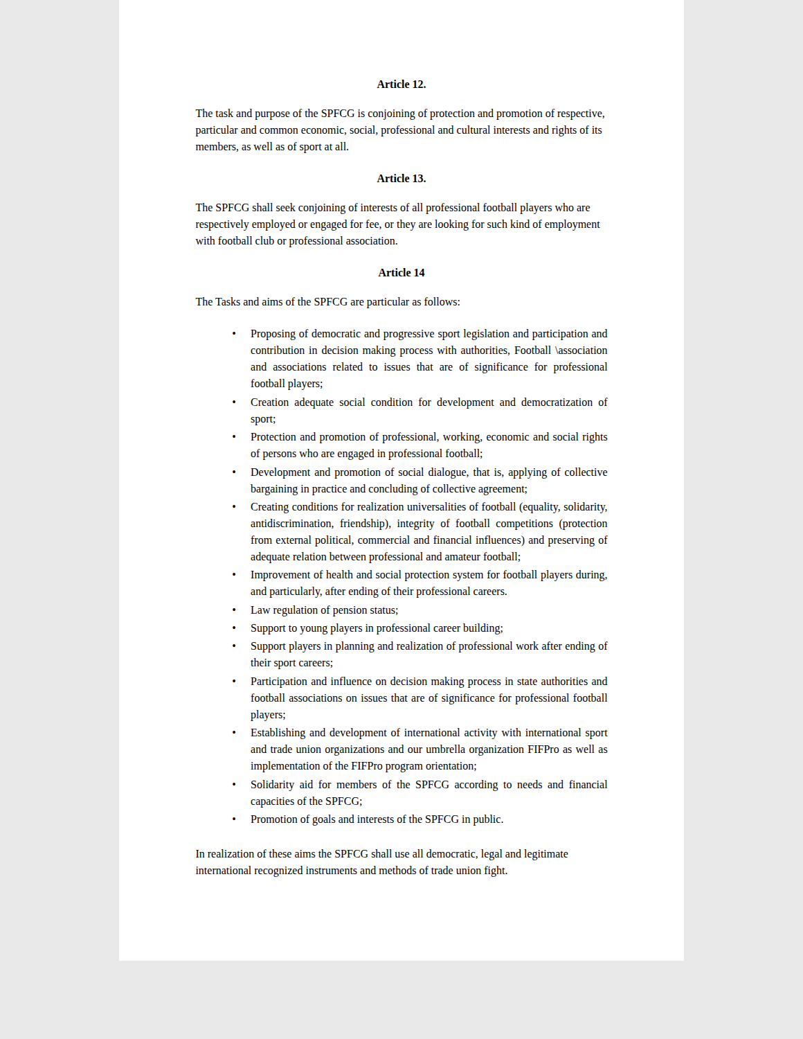Article 12.
The task and purpose of the SPFCG is conjoining of protection and promotion of respective, particular and common economic, social, professional and cultural interests and rights of its members, as well as of sport at all.
Article 13.
The SPFCG shall seek conjoining of interests of all professional football players who are respectively employed or engaged for fee, or they are looking for such kind of employment with football club or professional association.
Article 14
The Tasks and aims of the SPFCG are particular as follows:
Proposing of democratic and progressive sport legislation and participation and contribution in decision making process with authorities, Football \association and associations related to issues that are of significance for professional football players;
Creation adequate social condition for development and democratization of sport;
Protection and promotion of professional, working, economic and social rights of persons who are engaged in professional football;
Development and promotion of social dialogue, that is, applying of collective bargaining in practice and concluding of collective agreement;
Creating conditions for realization universalities of football (equality, solidarity, antidiscrimination, friendship), integrity of football competitions (protection from external political, commercial and financial influences) and preserving of adequate relation between professional and amateur football;
Improvement of health and social protection system for football players during, and particularly, after ending of their professional careers.
Law regulation of pension status;
Support to young players in professional career building;
Support players in planning and realization of professional work after ending of their sport careers;
Participation and influence on decision making process in state authorities and football associations on issues that are of significance for professional football players;
Establishing and development of international activity with international sport and trade union organizations and our umbrella organization FIFPro as well as implementation of the FIFPro program orientation;
Solidarity aid for members of the SPFCG according to needs and financial capacities of the SPFCG;
Promotion of goals and interests of the SPFCG in public.
In realization of these aims the SPFCG shall use all democratic, legal and legitimate international recognized instruments and methods of trade union fight.